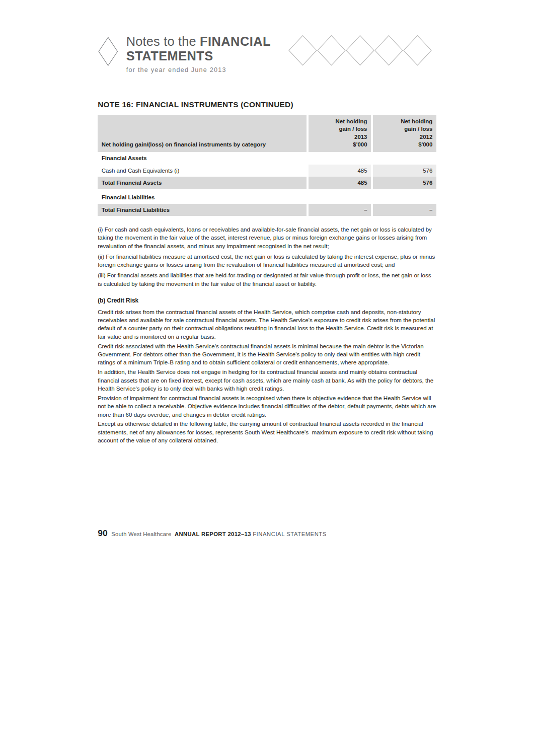Notes to the FINANCIAL STATEMENTS
for the year ended June 2013
NOTE 16: FINANCIAL INSTRUMENTS (CONTINUED)
| Net holding gain/(loss) on financial instruments by category | Net holding gain / loss 2013 $'000 | Net holding gain / loss 2012 $'000 |
| --- | --- | --- |
| Financial Assets | | |
| Cash and Cash Equivalents (i) | 485 | 576 |
| Total Financial Assets | 485 | 576 |
| Financial Liabilities | | |
| Total Financial Liabilities | – | – |
(i) For cash and cash equivalents, loans or receivables and available-for-sale financial assets, the net gain or loss is calculated by taking the movement in the fair value of the asset, interest revenue, plus or minus foreign exchange gains or losses arising from revaluation of the financial assets, and minus any impairment recognised in the net result;
(ii) For financial liabilities measure at amortised cost, the net gain or loss is calculated by taking the interest expense, plus or minus foreign exchange gains or losses arising from the revaluation of financial liabilities measured at amortised cost; and
(iii) For financial assets and liabilities that are held-for-trading or designated at fair value through profit or loss, the net gain or loss is calculated by taking the movement in the fair value of the financial asset or liability.
(b) Credit Risk
Credit risk arises from the contractual financial assets of the Health Service, which comprise cash and deposits, non-statutory receivables and available for sale contractual financial assets. The Health Service's exposure to credit risk arises from the potential default of a counter party on their contractual obligations resulting in financial loss to the Health Service. Credit risk is measured at fair value and is monitored on a regular basis.
Credit risk associated with the Health Service's contractual financial assets is minimal because the main debtor is the Victorian Government. For debtors other than the Government, it is the Health Service's policy to only deal with entities with high credit ratings of a minimum Triple-B rating and to obtain sufficient collateral or credit enhancements, where appropriate.
In addition, the Health Service does not engage in hedging for its contractual financial assets and mainly obtains contractual financial assets that are on fixed interest, except for cash assets, which are mainly cash at bank. As with the policy for debtors, the Health Service's policy is to only deal with banks with high credit ratings.
Provision of impairment for contractual financial assets is recognised when there is objective evidence that the Health Service will not be able to collect a receivable. Objective evidence includes financial difficulties of the debtor, default payments, debts which are more than 60 days overdue, and changes in debtor credit ratings.
Except as otherwise detailed in the following table, the carrying amount of contractual financial assets recorded in the financial statements, net of any allowances for losses, represents South West Healthcare's maximum exposure to credit risk without taking account of the value of any collateral obtained.
90 South West Healthcare ANNUAL REPORT 2012–13 FINANCIAL STATEMENTS